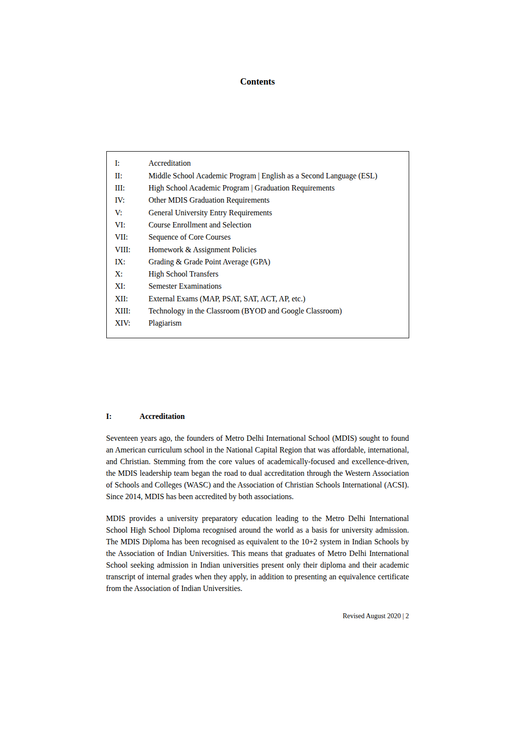Contents
| I: | Accreditation |
| II: | Middle School Academic Program / English as a Second Language (ESL) |
| III: | High School Academic Program / Graduation Requirements |
| IV: | Other MDIS Graduation Requirements |
| V: | General University Entry Requirements |
| VI: | Course Enrollment and Selection |
| VII: | Sequence of Core Courses |
| VIII: | Homework & Assignment Policies |
| IX: | Grading & Grade Point Average (GPA) |
| X: | High School Transfers |
| XI: | Semester Examinations |
| XII: | External Exams (MAP, PSAT, SAT, ACT, AP, etc.) |
| XIII: | Technology in the Classroom (BYOD and Google Classroom) |
| XIV: | Plagiarism |
I: Accreditation
Seventeen years ago, the founders of Metro Delhi International School (MDIS) sought to found an American curriculum school in the National Capital Region that was affordable, international, and Christian. Stemming from the core values of academically-focused and excellence-driven, the MDIS leadership team began the road to dual accreditation through the Western Association of Schools and Colleges (WASC) and the Association of Christian Schools International (ACSI). Since 2014, MDIS has been accredited by both associations.
MDIS provides a university preparatory education leading to the Metro Delhi International School High School Diploma recognised around the world as a basis for university admission. The MDIS Diploma has been recognised as equivalent to the 10+2 system in Indian Schools by the Association of Indian Universities. This means that graduates of Metro Delhi International School seeking admission in Indian universities present only their diploma and their academic transcript of internal grades when they apply, in addition to presenting an equivalence certificate from the Association of Indian Universities.
Revised August 2020 | 2